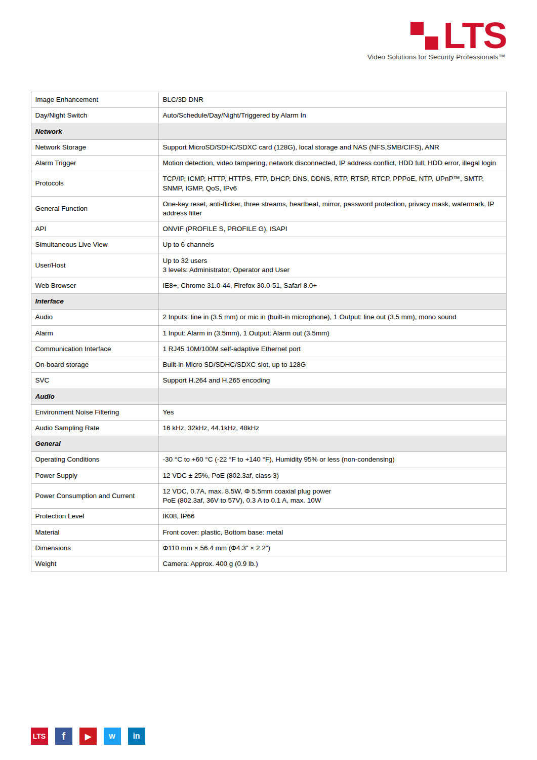LTS
Video Solutions for Security Professionals™
| Image Enhancement | BLC/3D DNR |
| Day/Night Switch | Auto/Schedule/Day/Night/Triggered by Alarm In |
| Network | |
| Network Storage | Support MicroSD/SDHC/SDXC card (128G), local storage and NAS (NFS,SMB/CIFS), ANR |
| Alarm Trigger | Motion detection, video tampering, network disconnected, IP address conflict, HDD full, HDD error, illegal login |
| Protocols | TCP/IP, ICMP, HTTP, HTTPS, FTP, DHCP, DNS, DDNS, RTP, RTSP, RTCP, PPPoE, NTP, UPnP™, SMTP, SNMP, IGMP, QoS, IPv6 |
| General Function | One-key reset, anti-flicker, three streams, heartbeat, mirror, password protection, privacy mask, watermark, IP address filter |
| API | ONVIF (PROFILE S, PROFILE G), ISAPI |
| Simultaneous Live View | Up to 6 channels |
| User/Host | Up to 32 users 3 levels: Administrator, Operator and User |
| Web Browser | IE8+, Chrome 31.0-44, Firefox 30.0-51, Safari 8.0+ |
| Interface | |
| Audio | 2 Inputs: line in (3.5 mm) or mic in (built-in microphone), 1 Output: line out (3.5 mm), mono sound |
| Alarm | 1 Input: Alarm in (3.5mm), 1 Output: Alarm out (3.5mm) |
| Communication Interface | 1 RJ45 10M/100M self-adaptive Ethernet port |
| On-board storage | Built-in Micro SD/SDHC/SDXC slot, up to 128G |
| SVC | Support H.264 and H.265 encoding |
| Audio | |
| Environment Noise Filtering | Yes |
| Audio Sampling Rate | 16 kHz, 32kHz, 44.1kHz, 48kHz |
| General | |
| Operating Conditions | -30 °C to +60 °C (-22 °F to +140 °F), Humidity 95% or less (non-condensing) |
| Power Supply | 12 VDC ± 25%, PoE (802.3af, class 3) |
| Power Consumption and Current | 12 VDC, 0.7A, max. 8.5W, Φ 5.5mm coaxial plug power PoE (802.3af, 36V to 57V), 0.3 A to 0.1 A, max. 10W |
| Protection Level | IK08, IP66 |
| Material | Front cover: plastic, Bottom base: metal |
| Dimensions | Φ110 mm × 56.4 mm (Φ4.3" × 2.2") |
| Weight | Camera: Approx. 400 g (0.9 lb.) |
LTS f ▶ w in